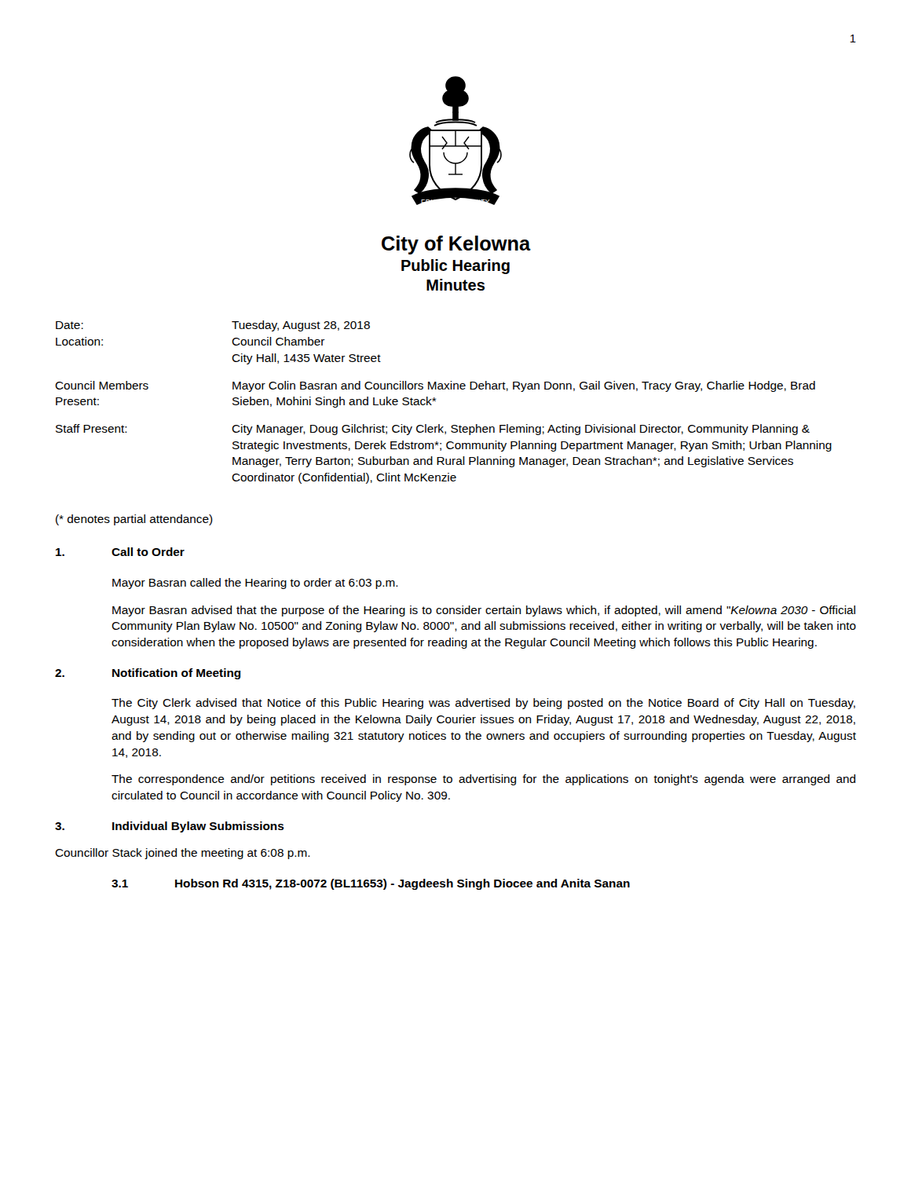1
FRUITFUL IN UNITY
City of Kelowna
Public Hearing
Minutes
| Date: Location: | Tuesday, August 28, 2018 Council Chamber City Hall, 1435 Water Street |
| Council Members Present: | Mayor Colin Basran and Councillors Maxine Dehart, Ryan Donn, Gail Given, Tracy Gray, Charlie Hodge, Brad Sieben, Mohini Singh and Luke Stack* |
| Staff Present: | City Manager, Doug Gilchrist; City Clerk, Stephen Fleming; Acting Divisional Director, Community Planning & Strategic Investments, Derek Edstrom*; Community Planning Department Manager, Ryan Smith; Urban Planning Manager, Terry Barton; Suburban and Rural Planning Manager, Dean Strachan*; and Legislative Services Coordinator (Confidential), Clint McKenzie |
(* denotes partial attendance)
| 1. | Call to Order |
Mayor Basran called the Hearing to order at 6:03 p.m.
Mayor Basran advised that the purpose of the Hearing is to consider certain bylaws which, if adopted, will amend "Kelowna 2030 - Official Community Plan Bylaw No. 10500" and Zoning Bylaw No. 8000", and all submissions received, either in writing or verbally, will be taken into consideration when the proposed bylaws are presented for reading at the Regular Council Meeting which follows this Public Hearing.
| 2. | Notification of Meeting |
The City Clerk advised that Notice of this Public Hearing was advertised by being posted on the Notice Board of City Hall on Tuesday, August 14, 2018 and by being placed in the Kelowna Daily Courier issues on Friday, August 17, 2018 and Wednesday, August 22, 2018, and by sending out or otherwise mailing 321 statutory notices to the owners and occupiers of surrounding properties on Tuesday, August 14, 2018.
The correspondence and/or petitions received in response to advertising for the applications on tonight's agenda were arranged and circulated to Council in accordance with Council Policy No. 309.
| 3. | Individual Bylaw Submissions |
Councillor Stack joined the meeting at 6:08 p.m.
| 3.1 | Hobson Rd 4315, Z18-0072 (BL11653) - Jagdeesh Singh Diocee and Anita Sanan |